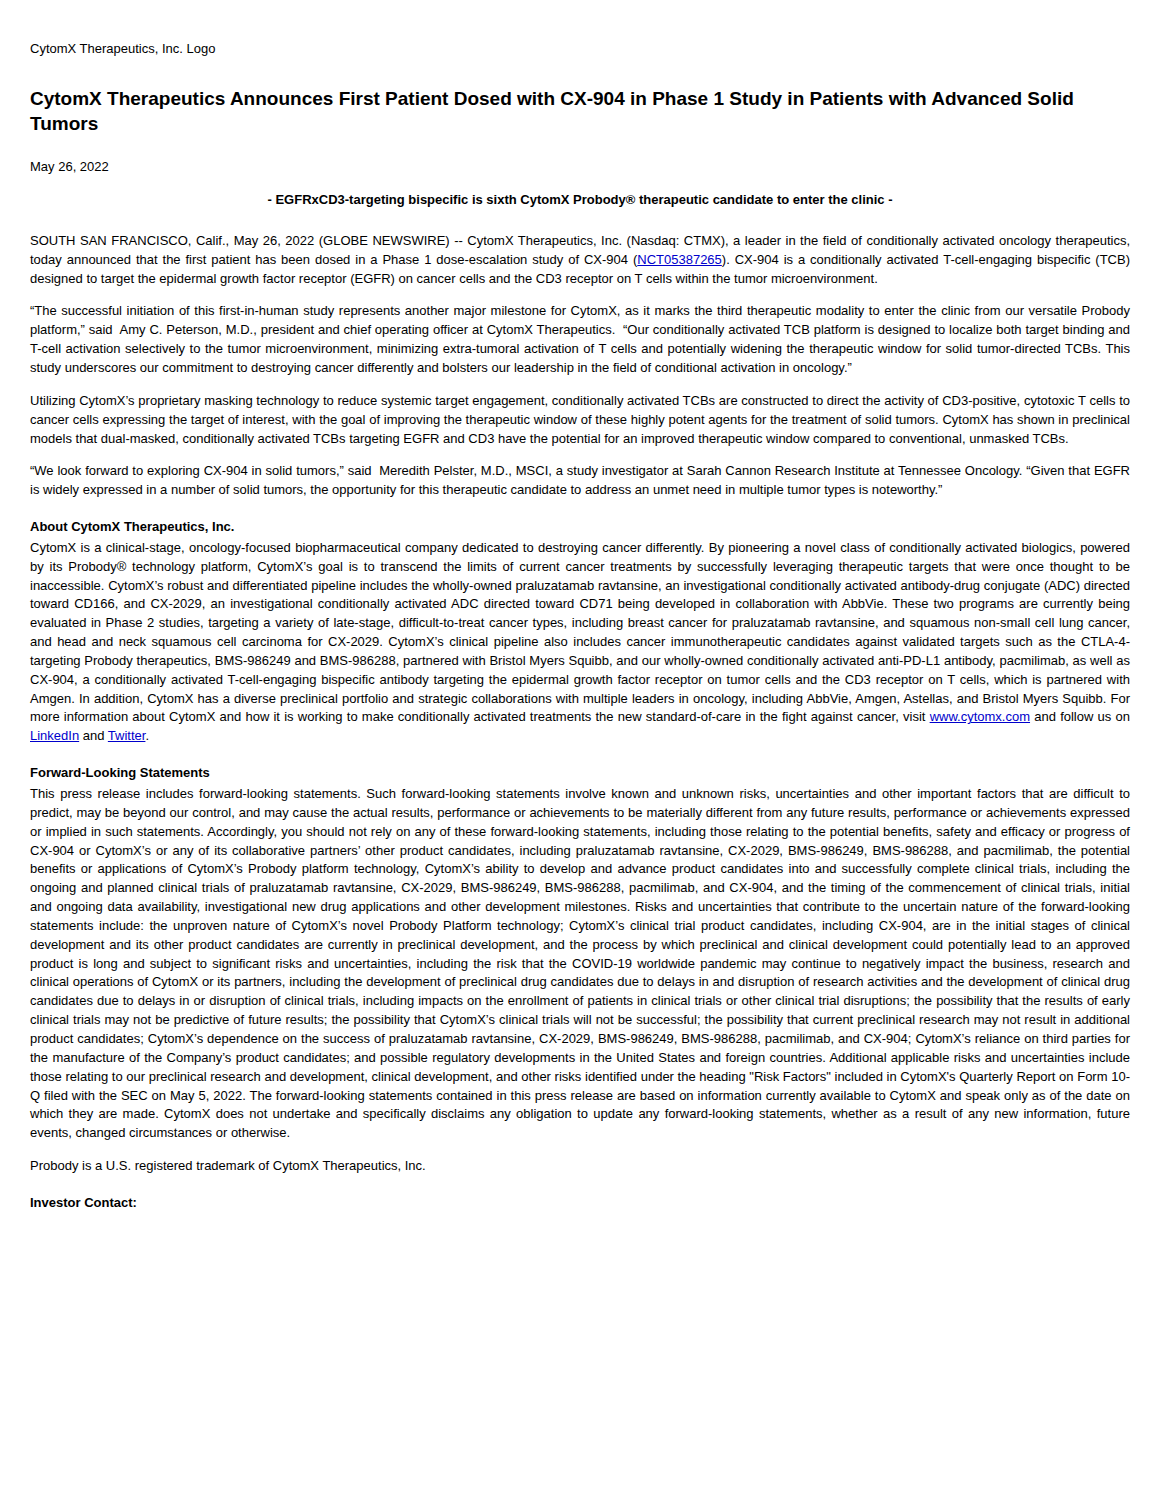CytomX Therapeutics, Inc. Logo
CytomX Therapeutics Announces First Patient Dosed with CX-904 in Phase 1 Study in Patients with Advanced Solid Tumors
May 26, 2022
- EGFRxCD3-targeting bispecific is sixth CytomX Probody® therapeutic candidate to enter the clinic -
SOUTH SAN FRANCISCO, Calif., May 26, 2022 (GLOBE NEWSWIRE) -- CytomX Therapeutics, Inc. (Nasdaq: CTMX), a leader in the field of conditionally activated oncology therapeutics, today announced that the first patient has been dosed in a Phase 1 dose-escalation study of CX-904 (NCT05387265). CX-904 is a conditionally activated T-cell-engaging bispecific (TCB) designed to target the epidermal growth factor receptor (EGFR) on cancer cells and the CD3 receptor on T cells within the tumor microenvironment.
“The successful initiation of this first-in-human study represents another major milestone for CytomX, as it marks the third therapeutic modality to enter the clinic from our versatile Probody platform,” said Amy C. Peterson, M.D., president and chief operating officer at CytomX Therapeutics. “Our conditionally activated TCB platform is designed to localize both target binding and T-cell activation selectively to the tumor microenvironment, minimizing extra-tumoral activation of T cells and potentially widening the therapeutic window for solid tumor-directed TCBs. This study underscores our commitment to destroying cancer differently and bolsters our leadership in the field of conditional activation in oncology.”
Utilizing CytomX’s proprietary masking technology to reduce systemic target engagement, conditionally activated TCBs are constructed to direct the activity of CD3-positive, cytotoxic T cells to cancer cells expressing the target of interest, with the goal of improving the therapeutic window of these highly potent agents for the treatment of solid tumors. CytomX has shown in preclinical models that dual-masked, conditionally activated TCBs targeting EGFR and CD3 have the potential for an improved therapeutic window compared to conventional, unmasked TCBs.
“We look forward to exploring CX-904 in solid tumors,” said Meredith Pelster, M.D., MSCI, a study investigator at Sarah Cannon Research Institute at Tennessee Oncology. “Given that EGFR is widely expressed in a number of solid tumors, the opportunity for this therapeutic candidate to address an unmet need in multiple tumor types is noteworthy.”
About CytomX Therapeutics, Inc.
CytomX is a clinical-stage, oncology-focused biopharmaceutical company dedicated to destroying cancer differently. By pioneering a novel class of conditionally activated biologics, powered by its Probody® technology platform, CytomX’s goal is to transcend the limits of current cancer treatments by successfully leveraging therapeutic targets that were once thought to be inaccessible. CytomX’s robust and differentiated pipeline includes the wholly-owned praluzatamab ravtansine, an investigational conditionally activated antibody-drug conjugate (ADC) directed toward CD166, and CX-2029, an investigational conditionally activated ADC directed toward CD71 being developed in collaboration with AbbVie. These two programs are currently being evaluated in Phase 2 studies, targeting a variety of late-stage, difficult-to-treat cancer types, including breast cancer for praluzatamab ravtansine, and squamous non-small cell lung cancer, and head and neck squamous cell carcinoma for CX-2029. CytomX’s clinical pipeline also includes cancer immunotherapeutic candidates against validated targets such as the CTLA-4-targeting Probody therapeutics, BMS-986249 and BMS-986288, partnered with Bristol Myers Squibb, and our wholly-owned conditionally activated anti-PD-L1 antibody, pacmilimab, as well as CX-904, a conditionally activated T-cell-engaging bispecific antibody targeting the epidermal growth factor receptor on tumor cells and the CD3 receptor on T cells, which is partnered with Amgen. In addition, CytomX has a diverse preclinical portfolio and strategic collaborations with multiple leaders in oncology, including AbbVie, Amgen, Astellas, and Bristol Myers Squibb. For more information about CytomX and how it is working to make conditionally activated treatments the new standard-of-care in the fight against cancer, visit www.cytomx.com and follow us on LinkedIn and Twitter.
Forward-Looking Statements
This press release includes forward-looking statements. Such forward-looking statements involve known and unknown risks, uncertainties and other important factors that are difficult to predict, may be beyond our control, and may cause the actual results, performance or achievements to be materially different from any future results, performance or achievements expressed or implied in such statements. Accordingly, you should not rely on any of these forward-looking statements, including those relating to the potential benefits, safety and efficacy or progress of CX-904 or CytomX’s or any of its collaborative partners’ other product candidates, including praluzatamab ravtansine, CX-2029, BMS-986249, BMS-986288, and pacmilimab, the potential benefits or applications of CytomX’s Probody platform technology, CytomX’s ability to develop and advance product candidates into and successfully complete clinical trials, including the ongoing and planned clinical trials of praluzatamab ravtansine, CX-2029, BMS-986249, BMS-986288, pacmilimab, and CX-904, and the timing of the commencement of clinical trials, initial and ongoing data availability, investigational new drug applications and other development milestones. Risks and uncertainties that contribute to the uncertain nature of the forward-looking statements include: the unproven nature of CytomX’s novel Probody Platform technology; CytomX’s clinical trial product candidates, including CX-904, are in the initial stages of clinical development and its other product candidates are currently in preclinical development, and the process by which preclinical and clinical development could potentially lead to an approved product is long and subject to significant risks and uncertainties, including the risk that the COVID-19 worldwide pandemic may continue to negatively impact the business, research and clinical operations of CytomX or its partners, including the development of preclinical drug candidates due to delays in and disruption of research activities and the development of clinical drug candidates due to delays in or disruption of clinical trials, including impacts on the enrollment of patients in clinical trials or other clinical trial disruptions; the possibility that the results of early clinical trials may not be predictive of future results; the possibility that CytomX’s clinical trials will not be successful; the possibility that current preclinical research may not result in additional product candidates; CytomX’s dependence on the success of praluzatamab ravtansine, CX-2029, BMS-986249, BMS-986288, pacmilimab, and CX-904; CytomX’s reliance on third parties for the manufacture of the Company’s product candidates; and possible regulatory developments in the United States and foreign countries. Additional applicable risks and uncertainties include those relating to our preclinical research and development, clinical development, and other risks identified under the heading "Risk Factors" included in CytomX's Quarterly Report on Form 10-Q filed with the SEC on May 5, 2022. The forward-looking statements contained in this press release are based on information currently available to CytomX and speak only as of the date on which they are made. CytomX does not undertake and specifically disclaims any obligation to update any forward-looking statements, whether as a result of any new information, future events, changed circumstances or otherwise.
Probody is a U.S. registered trademark of CytomX Therapeutics, Inc.
Investor Contact: